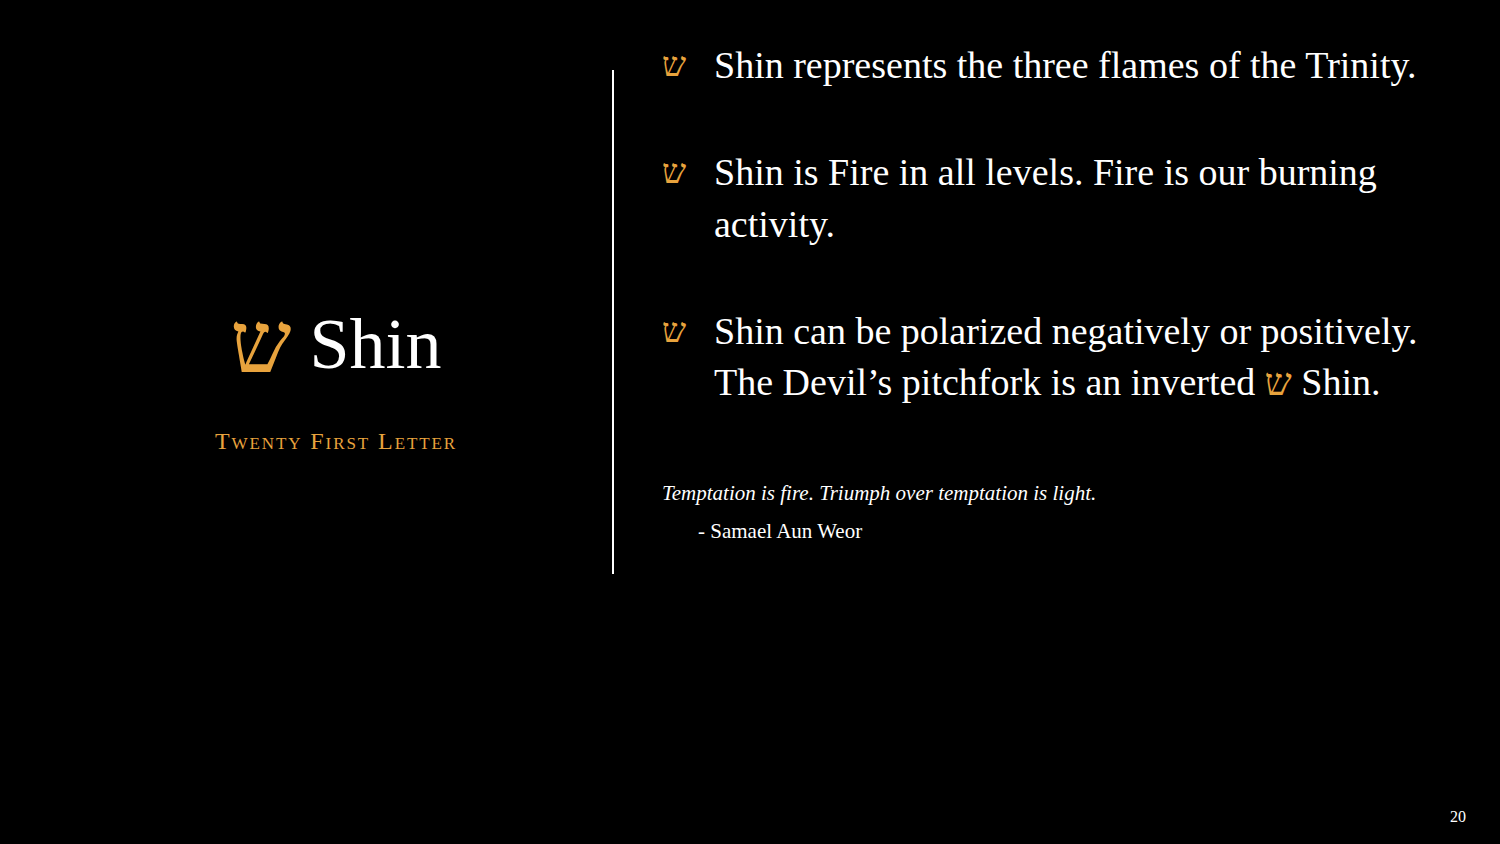שShin
Twenty First Letter
Shin represents the three flames of the Trinity.
Shin is Fire in all levels. Fire is our burning activity.
Shin can be polarized negatively or positively. The Devil’s pitchfork is an inverted ש Shin.
Temptation is fire. Triumph over temptation is light. - Samael Aun Weor
20